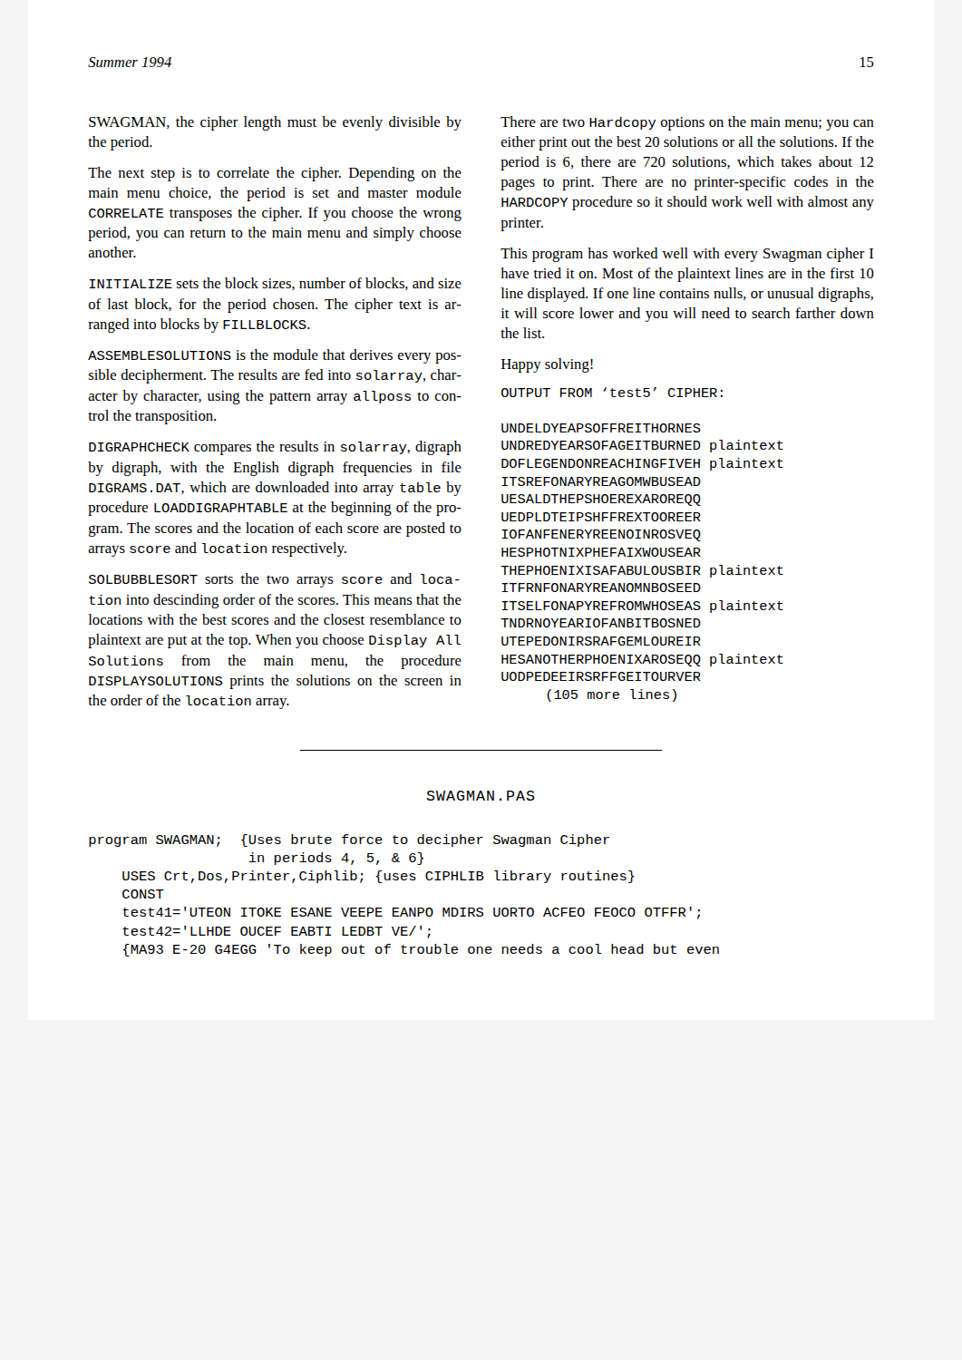Summer 1994 15
SWAGMAN, the cipher length must be evenly divisible by the period.
The next step is to correlate the cipher. Depending on the main menu choice, the period is set and master module CORRELATE transposes the cipher. If you choose the wrong period, you can return to the main menu and simply choose another.
INITIALIZE sets the block sizes, number of blocks, and size of last block, for the period chosen. The cipher text is arranged into blocks by FILLBLOCKS.
ASSEMBLESOLUTIONS is the module that derives every possible decipherment. The results are fed into solarray, character by character, using the pattern array allposs to control the transposition.
DIGRAPHCHECK compares the results in solarray, digraph by digraph, with the English digraph frequencies in file DIGRAMS.DAT, which are downloaded into array table by procedure LOADDIGRAPHTABLE at the beginning of the program. The scores and the location of each score are posted to arrays score and location respectively.
SOLBUBBLESORT sorts the two arrays score and location into descinding order of the scores. This means that the locations with the best scores and the closest resemblance to plaintext are put at the top. When you choose Display All Solutions from the main menu, the procedure DISPLAYSOLUTIONS prints the solutions on the screen in the order of the location array.
There are two Hardcopy options on the main menu; you can either print out the best 20 solutions or all the solutions. If the period is 6, there are 720 solutions, which takes about 12 pages to print. There are no printer-specific codes in the HARDCOPY procedure so it should work well with almost any printer.
This program has worked well with every Swagman cipher I have tried it on. Most of the plaintext lines are in the first 10 line displayed. If one line contains nulls, or unusual digraphs, it will score lower and you will need to search farther down the list.
Happy solving!
OUTPUT FROM ‘test5’ CIPHER:

UNDELDYEAPSOFFREITHORNES
UNDREDYEARSOFAGEITBURNED plaintext
DOFLEGENDONREACHINGFIVEH plaintext
ITSREFONARYREAGOMWBUSEAD
UESALDTHEPSHOEREXAROREQQ
UEDPLDTEIPSHFFREXTOOREER
IOFANFENERYREENOINROSVEQ
HESPHOTNIXPHEFAIXWOUSEAR
THEPHOENIXISAFABULOUSBIR plaintext
ITFRNFONARYREANOMNBOSEED
ITSELFONAPYREFROMWHOSEAS plaintext
TNDRNOYEARIOFANBITBOSNED
UTEPEDONIRSRAFGEMLOUREIR
HESANOTHERPHOENIXAROSEQQ plaintext
UODPEDEEIRSRFFGEITOURVER
 (105 more lines)
SWAGMAN.PAS
program SWAGMAN;  {Uses brute force to decipher Swagman Cipher
                   in periods 4, 5, & 6}
    USES Crt,Dos,Printer,Ciphlib; {uses CIPHLIB library routines}
    CONST
    test41='UTEON ITOKE ESANE VEEPE EANPO MDIRS UORTO ACFEO FEOCO OTFFR';
    test42='LLHDE OUCEF EABTI LEDBT VE/';
    {MA93 E-20 G4EGG 'To keep out of trouble one needs a cool head but even